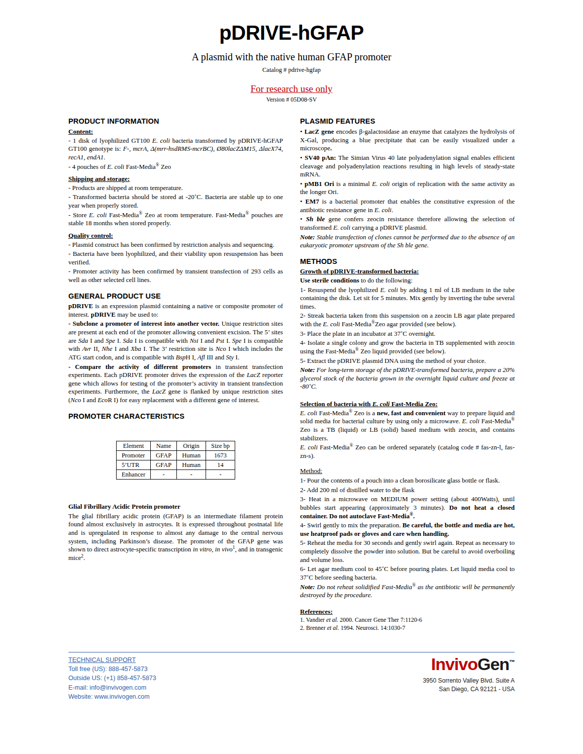pDRIVE-hGFAP
A plasmid with the native human GFAP promoter
Catalog # pdrive-hgfap
For research use only
Version # 05D08-SV
PRODUCT INFORMATION
Content:
- 1 disk of lyophilized GT100 E. coli bacteria transformed by pDRIVE-hGFAP GT100 genotype is: F-, mcrA, Δ(mrr-hsdRMS-mcrBC), Ø80lacZΔM15, ΔlacX74, recA1, endA1.
- 4 pouches of E. coli Fast-Media® Zeo
Shipping and storage:
- Products are shipped at room temperature.
- Transformed bacteria should be stored at -20˚C. Bacteria are stable up to one year when properly stored.
- Store E. coli Fast-Media® Zeo at room temperature. Fast-Media® pouches are stable 18 months when stored properly.
Quality control:
- Plasmid construct has been confirmed by restriction analysis and sequencing.
- Bacteria have been lyophilized, and their viability upon resuspension has been verified.
- Promoter activity has been confirmed by transient transfection of 293 cells as well as other selected cell lines.
GENERAL PRODUCT USE
pDRIVE is an expression plasmid containing a native or composite promoter of interest. pDRIVE may be used to:
- Subclone a promoter of interest into another vector. Unique restriction sites are present at each end of the promoter allowing convenient excision. The 5’ sites are Sda I and Spe I. Sda I is compatible with Nsi I and Pst I. Spe I is compatible with Avr II, Nhe I and Xba I. The 3’ restriction site is Nco I which includes the ATG start codon, and is compatible with Bsp H I, Afl III and Sty I.
- Compare the activity of different promoters in transient transfection experiments. Each pDRIVE promoter drives the expression of the LacZ reporter gene which allows for testing of the promoter’s activity in transient transfection experiments. Furthermore, the LacZ gene is flanked by unique restriction sites (Nco I and Eco R I) for easy replacement with a different gene of interest.
PROMOTER CHARACTERISTICS
| Element | Name | Origin | Size bp |
| --- | --- | --- | --- |
| Promoter | GFAP | Human | 1673 |
| 5’UTR | GFAP | Human | 14 |
| Enhancer | - | - | - |
Glial Fibrillary Acidic Protein promoter
The glial fibrillary acidic protein (GFAP) is an intermediate filament protein found almost exclusively in astrocytes. It is expressed throughout postnatal life and is upregulated in response to almost any damage to the central nervous system, including Parkinson’s disease. The promoter of the GFAP gene was shown to direct astrocyte-specific transcription in vitro, in vivo1, and in transgenic mice2.
PLASMID FEATURES
• LacZ gene encodes β-galactosidase an enzyme that catalyzes the hydrolysis of X-Gal, producing a blue precipitate that can be easily visualized under a microscope.
• SV40 pAn: The Simian Virus 40 late polyadenylation signal enables efficient cleavage and polyadenylation reactions resulting in high levels of steady-state mRNA.
• pMB1 Ori is a minimal E. coli origin of replication with the same activity as the longer Ori.
• EM7 is a bacterial promoter that enables the constitutive expression of the antibiotic resistance gene in E. coli.
• Sh ble gene confers zeocin resistance therefore allowing the selection of transformed E. coli carrying a pDRIVE plasmid.
Note: Stable transfection of clones cannot be performed due to the absence of an eukaryotic promoter upstream of the Sh ble gene.
METHODS
Growth of pDRIVE-transformed bacteria:
Use sterile conditions to do the following:
1- Resuspend the lyophilized E. coli by adding 1 ml of LB medium in the tube containing the disk. Let sit for 5 minutes. Mix gently by inverting the tube several times.
2- Streak bacteria taken from this suspension on a zeocin LB agar plate prepared with the E. coli Fast-Media®Zeo agar provided (see below).
3- Place the plate in an incubator at 37˚C overnight.
4- Isolate a single colony and grow the bacteria in TB supplemented with zeocin using the Fast-Media® Zeo liquid provided (see below).
5- Extract the pDRIVE plasmid DNA using the method of your choice.
Note: For long-term storage of the pDRIVE-transformed bacteria, prepare a 20% glycerol stock of the bacteria grown in the overnight liquid culture and freeze at -80˚C.
Selection of bacteria with E. coli Fast-Media Zeo:
E. coli Fast-Media® Zeo is a new, fast and convenient way to prepare liquid and solid media for bacterial culture by using only a microwave. E. coli Fast-Media® Zeo is a TB (liquid) or LB (solid) based medium with zeocin, and contains stabilizers.
E. coli Fast-Media® Zeo can be ordered separately (catalog code # fas-zn-l, fas-zn-s).
Method:
1- Pour the contents of a pouch into a clean borosilicate glass bottle or flask.
2- Add 200 ml of distilled water to the flask
3- Heat in a microwave on MEDIUM power setting (about 400Watts), until bubbles start appearing (approximately 3 minutes). Do not heat a closed container. Do not autoclave Fast-Media®.
4- Swirl gently to mix the preparation. Be careful, the bottle and media are hot, use heatproof pads or gloves and care when handling.
5- Reheat the media for 30 seconds and gently swirl again. Repeat as necessary to completely dissolve the powder into solution. But be careful to avoid overboiling and volume loss.
6- Let agar medium cool to 45˚C before pouring plates. Let liquid media cool to 37˚C before seeding bacteria.
Note: Do not reheat solidified Fast-Media® as the antibiotic will be permanently destroyed by the procedure.
References:
1. Vandier et al. 2000. Cancer Gene Ther 7:1120-6
2. Brenner et al. 1994. Neurosci. 14:1030-7
TECHNICAL SUPPORT
Toll free (US): 888-457-5873
Outside US: (+1) 858-457-5873
E-mail: info@invivogen.com
Website: www.invivogen.com
Invivo Gen™
3950 Sorrento Valley Blvd. Suite A
San Diego, CA 92121 - USA